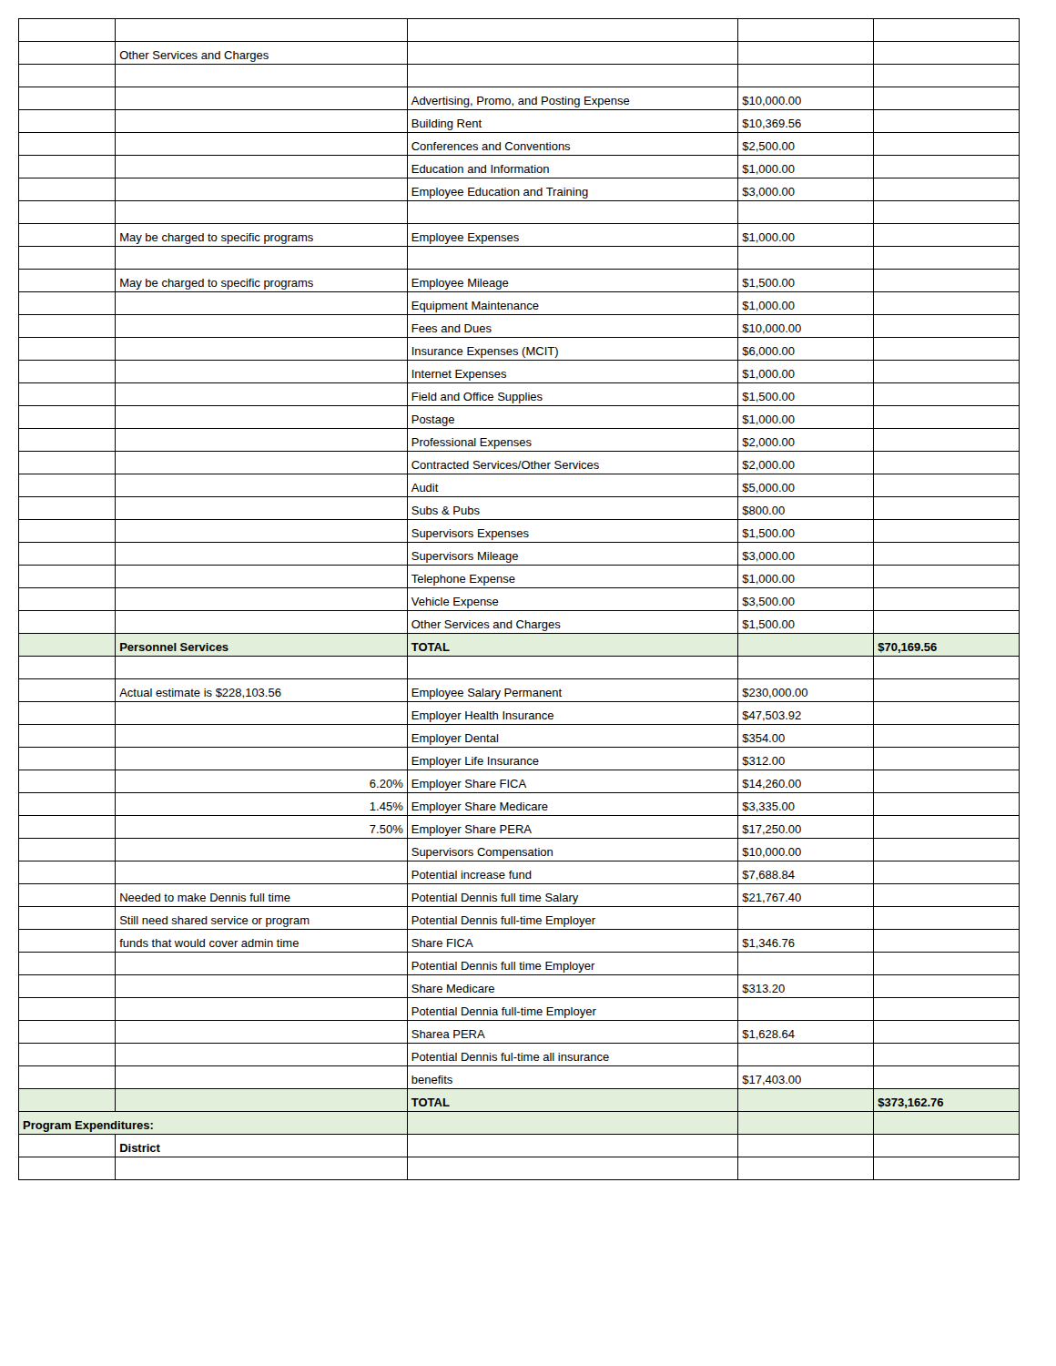| | Other Services and Charges | | | |
| | | Advertising, Promo, and Posting Expense | $10,000.00 | |
| | | Building Rent | $10,369.56 | |
| | | Conferences and Conventions | $2,500.00 | |
| | | Education and Information | $1,000.00 | |
| | | Employee Education and Training | $3,000.00 | |
| | May be charged to specific programs | Employee Expenses | $1,000.00 | |
| | May be charged to specific programs | Employee Mileage | $1,500.00 | |
| | | Equipment Maintenance | $1,000.00 | |
| | | Fees and Dues | $10,000.00 | |
| | | Insurance Expenses (MCIT) | $6,000.00 | |
| | | Internet Expenses | $1,000.00 | |
| | | Field and Office Supplies | $1,500.00 | |
| | | Postage | $1,000.00 | |
| | | Professional Expenses | $2,000.00 | |
| | | Contracted Services/Other Services | $2,000.00 | |
| | | Audit | $5,000.00 | |
| | | Subs & Pubs | $800.00 | |
| | | Supervisors Expenses | $1,500.00 | |
| | | Supervisors Mileage | $3,000.00 | |
| | | Telephone Expense | $1,000.00 | |
| | | Vehicle Expense | $3,500.00 | |
| | | Other Services and Charges | $1,500.00 | |
| | Personnel Services | TOTAL | | $70,169.56 |
| | Actual estimate is $228,103.56 | Employee Salary Permanent | $230,000.00 | |
| | | Employer Health Insurance | $47,503.92 | |
| | | Employer Dental | $354.00 | |
| | | Employer Life Insurance | $312.00 | |
| | 6.20% | Employer Share FICA | $14,260.00 | |
| | 1.45% | Employer Share Medicare | $3,335.00 | |
| | 7.50% | Employer Share PERA | $17,250.00 | |
| | | Supervisors Compensation | $10,000.00 | |
| | | Potential increase fund | $7,688.84 | |
| | Needed to make Dennis full time | Potential Dennis full time Salary | $21,767.40 | |
| | Still need shared service or program | Potential Dennis full-time Employer | | |
| | funds that would cover admin time | Share FICA | $1,346.76 | |
| | | Potential Dennis full time Employer | | |
| | | Share Medicare | $313.20 | |
| | | Potential Dennia full-time Employer | | |
| | | Sharea PERA | $1,628.64 | |
| | | Potential Dennis ful-time all insurance | | |
| | | benefits | $17,403.00 | |
| | | TOTAL | | $373,162.76 |
| Program Expenditures: | | | |
| | District | | | |